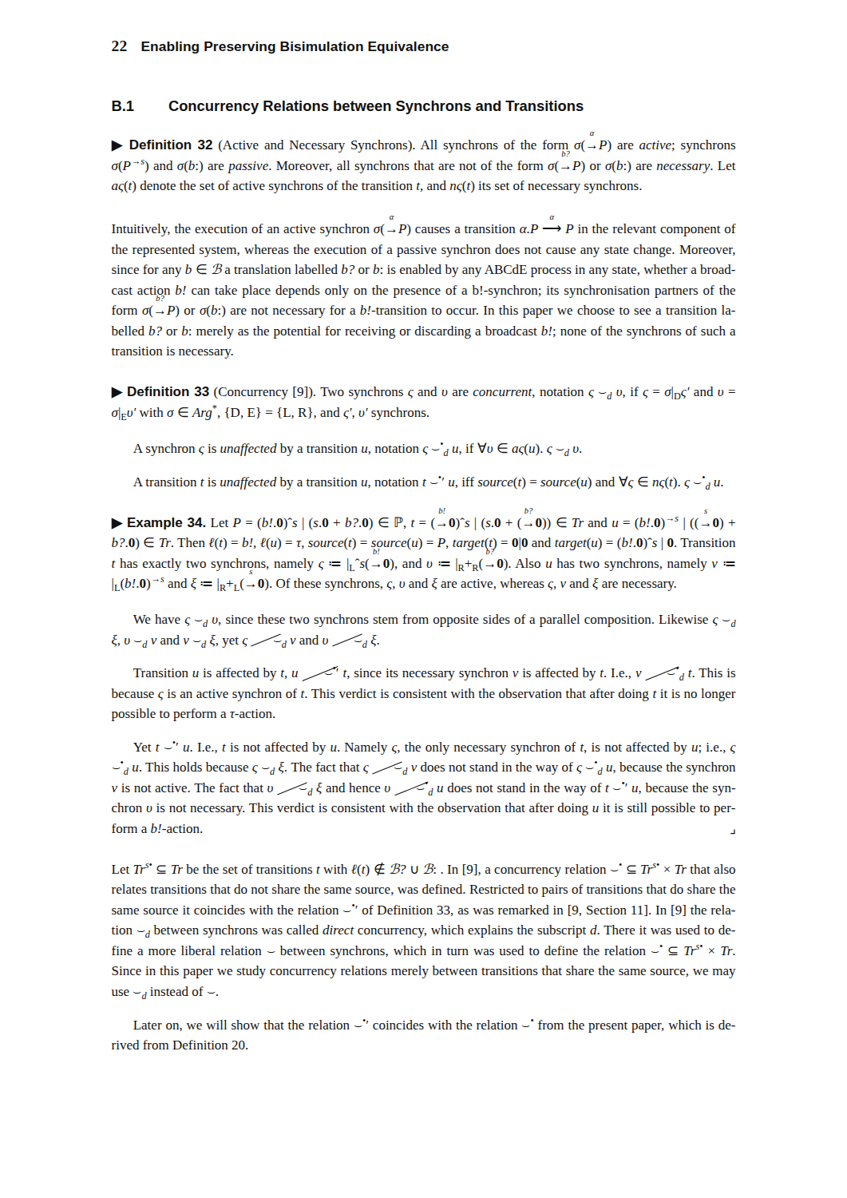22 Enabling Preserving Bisimulation Equivalence
B.1 Concurrency Relations between Synchrons and Transitions
▶ Definition 32 (Active and Necessary Synchrons). All synchrons of the form σ(α→P) are active; synchrons σ(P→s) and σ(b:) are passive. Moreover, all synchrons that are not of the form σ(b?→P) or σ(b:) are necessary. Let aς(t) denote the set of active synchrons of the transition t, and nς(t) its set of necessary synchrons.
Intuitively, the execution of an active synchron σ(α→P) causes a transition α.P α⟶ P in the relevant component of the represented system, whereas the execution of a passive synchron does not cause any state change. Moreover, since for any b ∈ ℬ a translation labelled b? or b: is enabled by any ABCdE process in any state, whether a broadcast action b! can take place depends only on the presence of a b!-synchron; its synchronisation partners of the form σ(b?→P) or σ(b:) are not necessary for a b!-transition to occur. In this paper we choose to see a transition labelled b? or b: merely as the potential for receiving or discarding a broadcast b!; none of the synchrons of such a transition is necessary.
▶ Definition 33 (Concurrency [9]). Two synchrons ς and υ are concurrent, notation ς ⌣d υ, if ς = σ|Dς′ and υ = σ|Eυ′ with σ ∈ Arg*, {D, E} = {L, R}, and ς′, υ′ synchrons.
A synchron ς is unaffected by a transition u, notation ς ⌣•d u, if ∀υ ∈ aς(u). ς ⌣d υ.
A transition t is unaffected by a transition u, notation t ⌣•′ u, iff source(t) = source(u) and ∀ς ∈ nς(t). ς ⌣•d u.
▶ Example 34. Let P = (b!.0)ˆs | (s.0 + b?.0) ∈ ℙ, t = (b!→0)ˆs | (s.0 + (b?→0)) ∈ Tr and u = (b!.0)→s | ((s→0) + b?.0) ∈ Tr. Then ℓ(t) = b!, ℓ(u) = τ, source(t) = source(u) = P, target(t) = 0|0 and target(u) = (b!.0)ˆs | 0. Transition t has exactly two synchrons, namely ς ≔ |Lˆs(b!→0), and υ ≔ |R+R(b?→0). Also u has two synchrons, namely ν ≔ |L(b!.0)→s and ξ ≔ |R+L(s→0). Of these synchrons, ς, υ and ξ are active, whereas ς, ν and ξ are necessary.
We have ς ⌣d υ, since these two synchrons stem from opposite sides of a parallel composition. Likewise ς ⌣d ξ, υ ⌣d ν and ν ⌣d ξ, yet ς ⌣d ν and υ ⌣d ξ.
Transition u is affected by t, u ⌣•′ t, since its necessary synchron ν is affected by t. I.e., ν ⌣•d t. This is because ς is an active synchron of t. This verdict is consistent with the observation that after doing t it is no longer possible to perform a τ-action.
Yet t ⌣•′ u. I.e., t is not affected by u. Namely ς, the only necessary synchron of t, is not affected by u; i.e., ς ⌣•d u. This holds because ς ⌣d ξ. The fact that ς ⌣d ν does not stand in the way of ς ⌣•d u, because the synchron ν is not active. The fact that υ ⌣d ξ and hence υ ⌣•d u does not stand in the way of t ⌣•′ u, because the synchron υ is not necessary. This verdict is consistent with the observation that after doing u it is still possible to perform a b!-action. ⌟
Let Trs• ⊆ Tr be the set of transitions t with ℓ(t) ∉ ℬ? ∪ ℬ: . In [9], a concurrency relation ⌣• ⊆ Trs• × Tr that also relates transitions that do not share the same source, was defined. Restricted to pairs of transitions that do share the same source it coincides with the relation ⌣•′ of Definition 33, as was remarked in [9, Section 11]. In [9] the relation ⌣d between synchrons was called direct concurrency, which explains the subscript d. There it was used to define a more liberal relation ⌣ between synchrons, which in turn was used to define the relation ⌣• ⊆ Trs• × Tr. Since in this paper we study concurrency relations merely between transitions that share the same source, we may use ⌣d instead of ⌣.
Later on, we will show that the relation ⌣•′ coincides with the relation ⌣• from the present paper, which is derived from Definition 20.